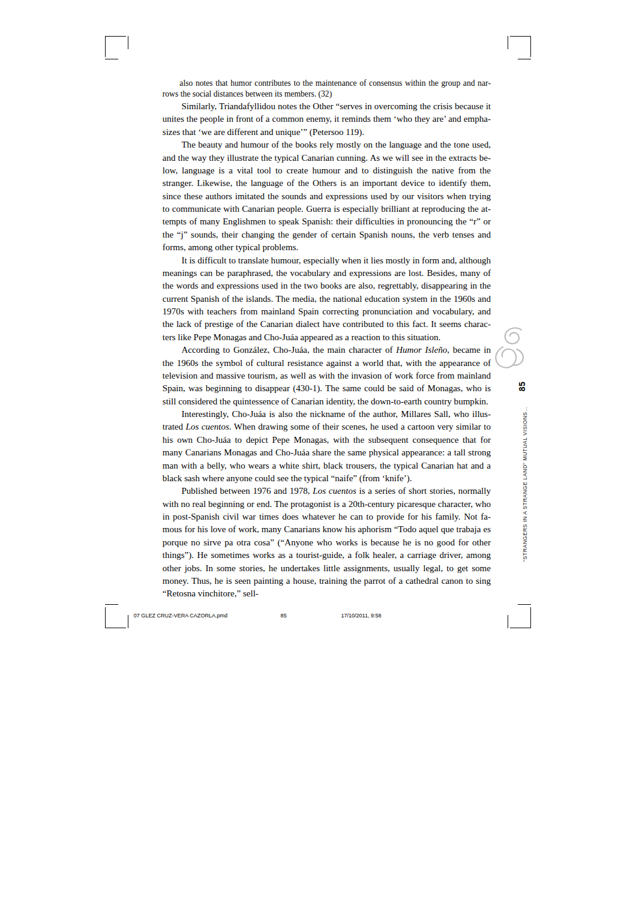85
“STRANGERS IN A STRANGE LAND” MUTUAL VISIONS…
also notes that humor contributes to the maintenance of consensus within the group and narrows the social distances between its members. (32)
Similarly, Triandafyllidou notes the Other “serves in overcoming the crisis because it unites the people in front of a common enemy, it reminds them ‘who they are’ and emphasizes that ‘we are different and unique’” (Petersoo 119).
The beauty and humour of the books rely mostly on the language and the tone used, and the way they illustrate the typical Canarian cunning. As we will see in the extracts below, language is a vital tool to create humour and to distinguish the native from the stranger. Likewise, the language of the Others is an important device to identify them, since these authors imitated the sounds and expressions used by our visitors when trying to communicate with Canarian people. Guerra is especially brilliant at reproducing the attempts of many Englishmen to speak Spanish: their difficulties in pronouncing the “r” or the “j” sounds, their changing the gender of certain Spanish nouns, the verb tenses and forms, among other typical problems.
It is difficult to translate humour, especially when it lies mostly in form and, although meanings can be paraphrased, the vocabulary and expressions are lost. Besides, many of the words and expressions used in the two books are also, regrettably, disappearing in the current Spanish of the islands. The media, the national education system in the 1960s and 1970s with teachers from mainland Spain correcting pronunciation and vocabulary, and the lack of prestige of the Canarian dialect have contributed to this fact. It seems characters like Pepe Monagas and Cho-Juáa appeared as a reaction to this situation.
According to González, Cho-Juáa, the main character of Humor Isleño, became in the 1960s the symbol of cultural resistance against a world that, with the appearance of television and massive tourism, as well as with the invasion of work force from mainland Spain, was beginning to disappear (430-1). The same could be said of Monagas, who is still considered the quintessence of Canarian identity, the down-to-earth country bumpkin.
Interestingly, Cho-Juáa is also the nickname of the author, Millares Sall, who illustrated Los cuentos. When drawing some of their scenes, he used a cartoon very similar to his own Cho-Juáa to depict Pepe Monagas, with the subsequent consequence that for many Canarians Monagas and Cho-Juáa share the same physical appearance: a tall strong man with a belly, who wears a white shirt, black trousers, the typical Canarian hat and a black sash where anyone could see the typical “naife” (from ‘knife’).
Published between 1976 and 1978, Los cuentos is a series of short stories, normally with no real beginning or end. The protagonist is a 20th-century picaresque character, who in post-Spanish civil war times does whatever he can to provide for his family. Not famous for his love of work, many Canarians know his aphorism “Todo aquel que trabaja es porque no sirve pa otra cosa” (“Anyone who works is because he is no good for other things”). He sometimes works as a tourist-guide, a folk healer, a carriage driver, among other jobs. In some stories, he undertakes little assignments, usually legal, to get some money. Thus, he is seen painting a house, training the parrot of a cathedral canon to sing “Retosna vinchitore,” sell-
07 GLEZ CRUZ-VERA CAZORLA.pmd 85 17/10/2011, 9:58